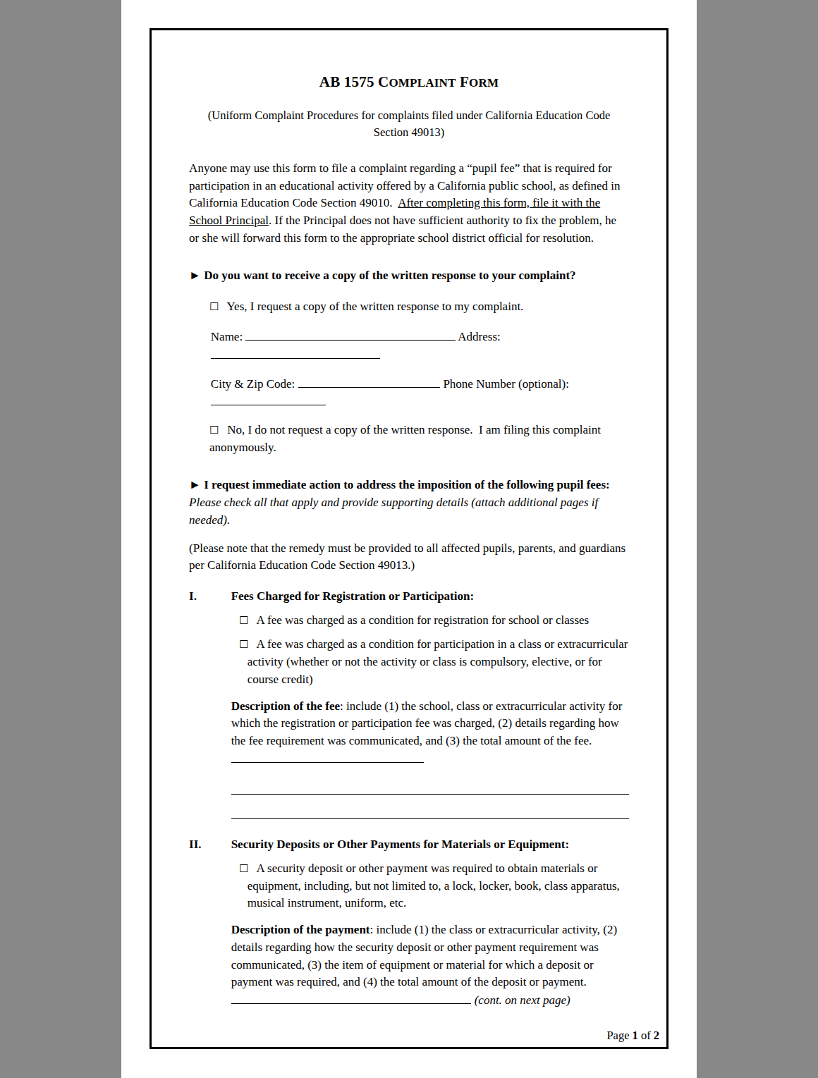AB 1575 COMPLAINT FORM
(Uniform Complaint Procedures for complaints filed under California Education Code Section 49013)
Anyone may use this form to file a complaint regarding a “pupil fee” that is required for participation in an educational activity offered by a California public school, as defined in California Education Code Section 49010. After completing this form, file it with the School Principal. If the Principal does not have sufficient authority to fix the problem, he or she will forward this form to the appropriate school district official for resolution.
► Do you want to receive a copy of the written response to your complaint?
☐ Yes, I request a copy of the written response to my complaint.
Name: Address:
City & Zip Code: Phone Number (optional):
☐ No, I do not request a copy of the written response. I am filing this complaint anonymously.
► I request immediate action to address the imposition of the following pupil fees: Please check all that apply and provide supporting details (attach additional pages if needed).
(Please note that the remedy must be provided to all affected pupils, parents, and guardians per California Education Code Section 49013.)
Fees Charged for Registration or Participation:
☐ A fee was charged as a condition for registration for school or classes
☐ A fee was charged as a condition for participation in a class or extracurricular activity (whether or not the activity or class is compulsory, elective, or for course credit)
Description of the fee: include (1) the school, class or extracurricular activity for which the registration or participation fee was charged, (2) details regarding how the fee requirement was communicated, and (3) the total amount of the fee.
Security Deposits or Other Payments for Materials or Equipment:
☐ A security deposit or other payment was required to obtain materials or equipment, including, but not limited to, a lock, locker, book, class apparatus, musical instrument, uniform, etc.
Description of the payment: include (1) the class or extracurricular activity, (2) details regarding how the security deposit or other payment requirement was communicated, (3) the item of equipment or material for which a deposit or payment was required, and (4) the total amount of the deposit or payment. (cont. on next page)
Page 1 of 2